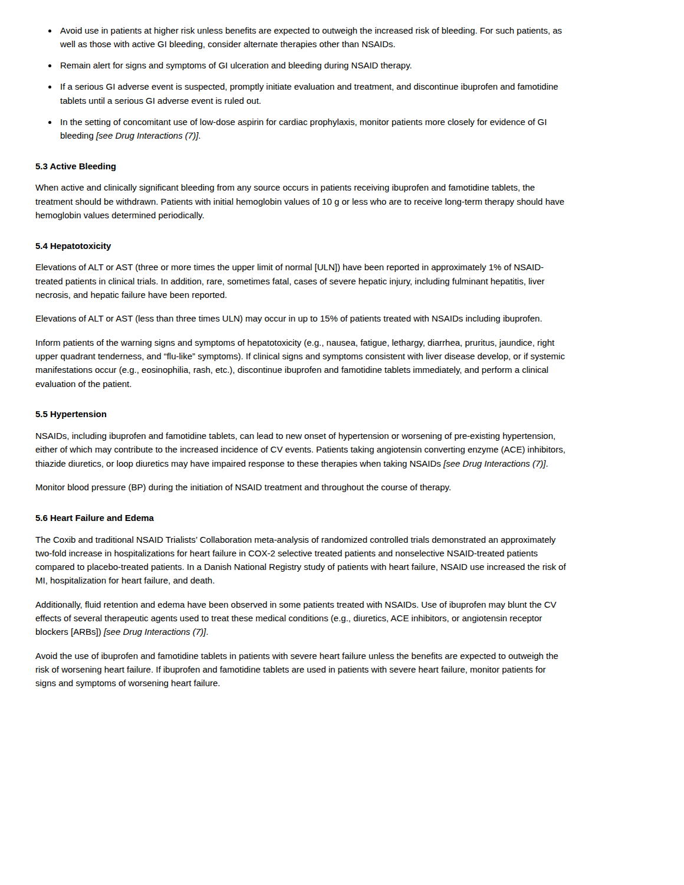Avoid use in patients at higher risk unless benefits are expected to outweigh the increased risk of bleeding. For such patients, as well as those with active GI bleeding, consider alternate therapies other than NSAIDs.
Remain alert for signs and symptoms of GI ulceration and bleeding during NSAID therapy.
If a serious GI adverse event is suspected, promptly initiate evaluation and treatment, and discontinue ibuprofen and famotidine tablets until a serious GI adverse event is ruled out.
In the setting of concomitant use of low-dose aspirin for cardiac prophylaxis, monitor patients more closely for evidence of GI bleeding [see Drug Interactions (7)].
5.3 Active Bleeding
When active and clinically significant bleeding from any source occurs in patients receiving ibuprofen and famotidine tablets, the treatment should be withdrawn. Patients with initial hemoglobin values of 10 g or less who are to receive long-term therapy should have hemoglobin values determined periodically.
5.4 Hepatotoxicity
Elevations of ALT or AST (three or more times the upper limit of normal [ULN]) have been reported in approximately 1% of NSAID-treated patients in clinical trials. In addition, rare, sometimes fatal, cases of severe hepatic injury, including fulminant hepatitis, liver necrosis, and hepatic failure have been reported.
Elevations of ALT or AST (less than three times ULN) may occur in up to 15% of patients treated with NSAIDs including ibuprofen.
Inform patients of the warning signs and symptoms of hepatotoxicity (e.g., nausea, fatigue, lethargy, diarrhea, pruritus, jaundice, right upper quadrant tenderness, and “flu-like” symptoms). If clinical signs and symptoms consistent with liver disease develop, or if systemic manifestations occur (e.g., eosinophilia, rash, etc.), discontinue ibuprofen and famotidine tablets immediately, and perform a clinical evaluation of the patient.
5.5 Hypertension
NSAIDs, including ibuprofen and famotidine tablets, can lead to new onset of hypertension or worsening of pre-existing hypertension, either of which may contribute to the increased incidence of CV events. Patients taking angiotensin converting enzyme (ACE) inhibitors, thiazide diuretics, or loop diuretics may have impaired response to these therapies when taking NSAIDs [see Drug Interactions (7)].
Monitor blood pressure (BP) during the initiation of NSAID treatment and throughout the course of therapy.
5.6 Heart Failure and Edema
The Coxib and traditional NSAID Trialists’ Collaboration meta-analysis of randomized controlled trials demonstrated an approximately two-fold increase in hospitalizations for heart failure in COX-2 selective treated patients and nonselective NSAID-treated patients compared to placebo-treated patients. In a Danish National Registry study of patients with heart failure, NSAID use increased the risk of MI, hospitalization for heart failure, and death.
Additionally, fluid retention and edema have been observed in some patients treated with NSAIDs. Use of ibuprofen may blunt the CV effects of several therapeutic agents used to treat these medical conditions (e.g., diuretics, ACE inhibitors, or angiotensin receptor blockers [ARBs]) [see Drug Interactions (7)].
Avoid the use of ibuprofen and famotidine tablets in patients with severe heart failure unless the benefits are expected to outweigh the risk of worsening heart failure. If ibuprofen and famotidine tablets are used in patients with severe heart failure, monitor patients for signs and symptoms of worsening heart failure.